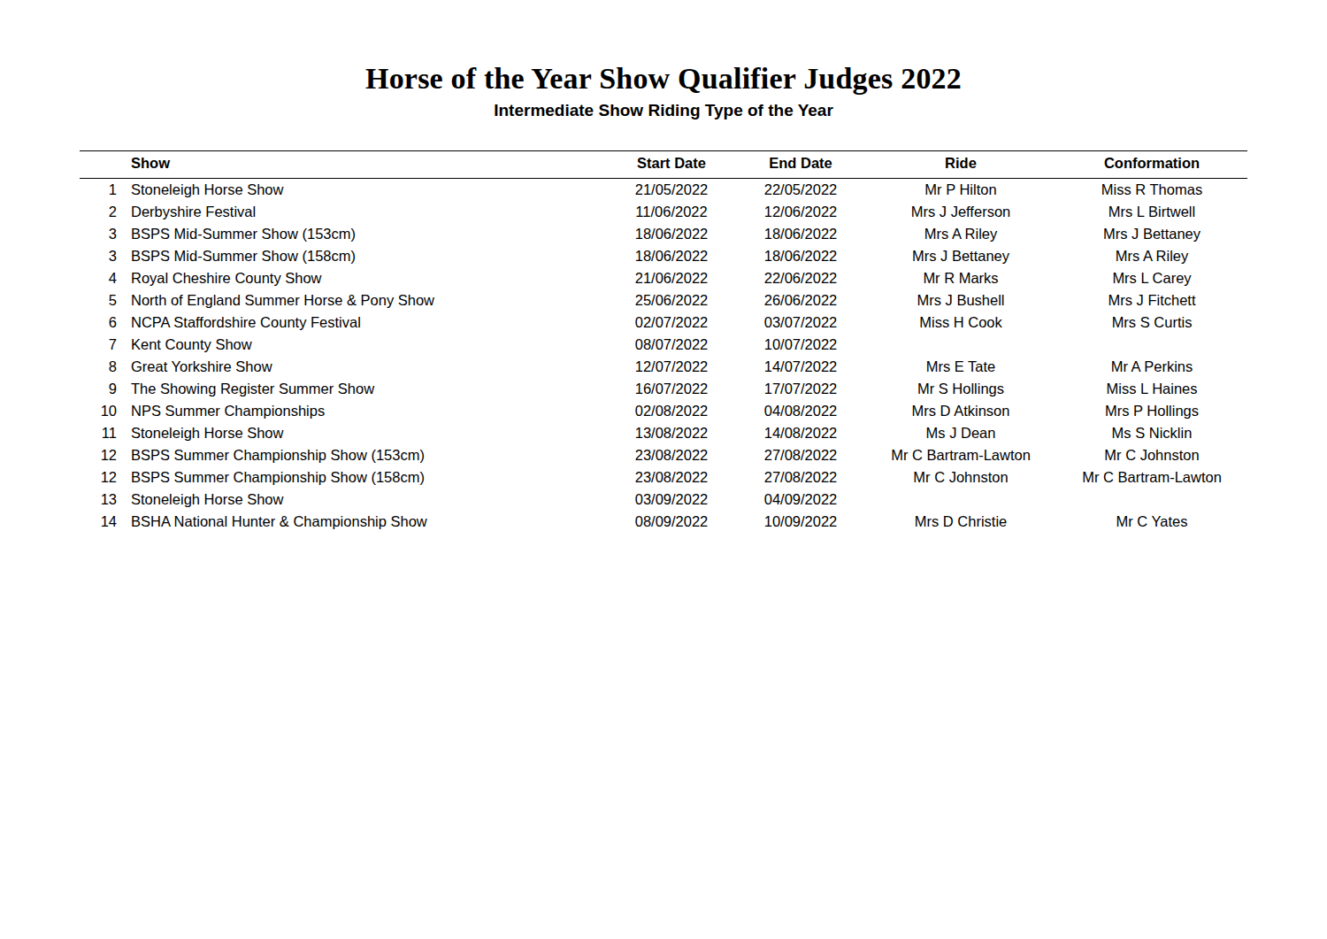Horse of the Year Show Qualifier Judges 2022
Intermediate Show Riding Type of the Year
| | Show | Start Date | End Date | Ride | Conformation |
| --- | --- | --- | --- | --- | --- |
| 1 | Stoneleigh Horse Show | 21/05/2022 | 22/05/2022 | Mr P Hilton | Miss R Thomas |
| 2 | Derbyshire Festival | 11/06/2022 | 12/06/2022 | Mrs J Jefferson | Mrs L Birtwell |
| 3 | BSPS Mid-Summer Show (153cm) | 18/06/2022 | 18/06/2022 | Mrs A Riley | Mrs J Bettaney |
| 3 | BSPS Mid-Summer Show (158cm) | 18/06/2022 | 18/06/2022 | Mrs J Bettaney | Mrs A Riley |
| 4 | Royal Cheshire County Show | 21/06/2022 | 22/06/2022 | Mr R Marks | Mrs L Carey |
| 5 | North of England Summer Horse & Pony Show | 25/06/2022 | 26/06/2022 | Mrs J Bushell | Mrs J Fitchett |
| 6 | NCPA Staffordshire County Festival | 02/07/2022 | 03/07/2022 | Miss H Cook | Mrs S Curtis |
| 7 | Kent County Show | 08/07/2022 | 10/07/2022 | | |
| 8 | Great Yorkshire Show | 12/07/2022 | 14/07/2022 | Mrs E Tate | Mr A Perkins |
| 9 | The Showing Register Summer Show | 16/07/2022 | 17/07/2022 | Mr S Hollings | Miss L Haines |
| 10 | NPS Summer Championships | 02/08/2022 | 04/08/2022 | Mrs D Atkinson | Mrs P Hollings |
| 11 | Stoneleigh Horse Show | 13/08/2022 | 14/08/2022 | Ms J Dean | Ms S Nicklin |
| 12 | BSPS Summer Championship Show (153cm) | 23/08/2022 | 27/08/2022 | Mr C Bartram-Lawton | Mr C Johnston |
| 12 | BSPS Summer Championship Show (158cm) | 23/08/2022 | 27/08/2022 | Mr C Johnston | Mr C Bartram-Lawton |
| 13 | Stoneleigh Horse Show | 03/09/2022 | 04/09/2022 | | |
| 14 | BSHA National Hunter & Championship Show | 08/09/2022 | 10/09/2022 | Mrs D Christie | Mr C Yates |